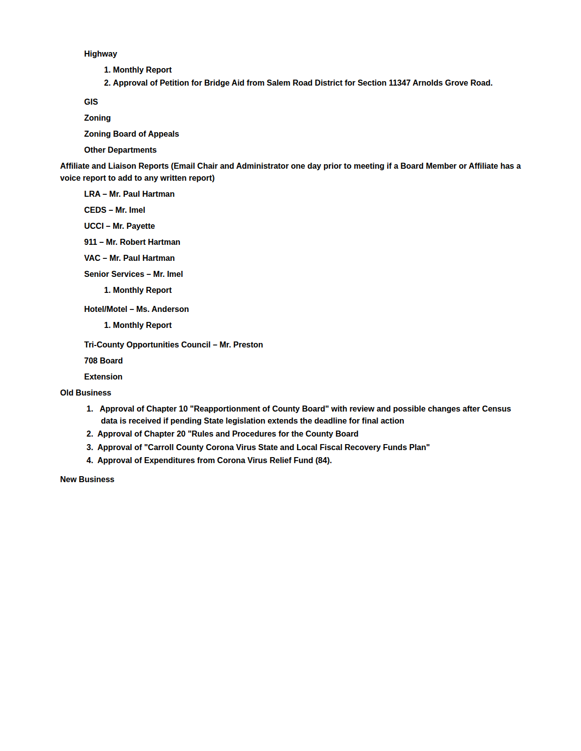Highway
Monthly Report
Approval of Petition for Bridge Aid from Salem Road District for Section 11347 Arnolds Grove Road.
GIS
Zoning
Zoning Board of Appeals
Other Departments
Affiliate and Liaison Reports (Email Chair and Administrator one day prior to meeting if a Board Member or Affiliate has a voice report to add to any written report)
LRA – Mr. Paul Hartman
CEDS – Mr. Imel
UCCI – Mr. Payette
911 – Mr. Robert Hartman
VAC – Mr. Paul Hartman
Senior Services – Mr. Imel
Monthly Report
Hotel/Motel – Ms. Anderson
Monthly Report
Tri-County Opportunities Council – Mr. Preston
708 Board
Extension
Old Business
1. Approval of Chapter 10 "Reapportionment of County Board" with review and possible changes after Census data is received if pending State legislation extends the deadline for final action
2. Approval of Chapter 20 "Rules and Procedures for the County Board
3. Approval of "Carroll County Corona Virus State and Local Fiscal Recovery Funds Plan"
4. Approval of Expenditures from Corona Virus Relief Fund (84).
New Business